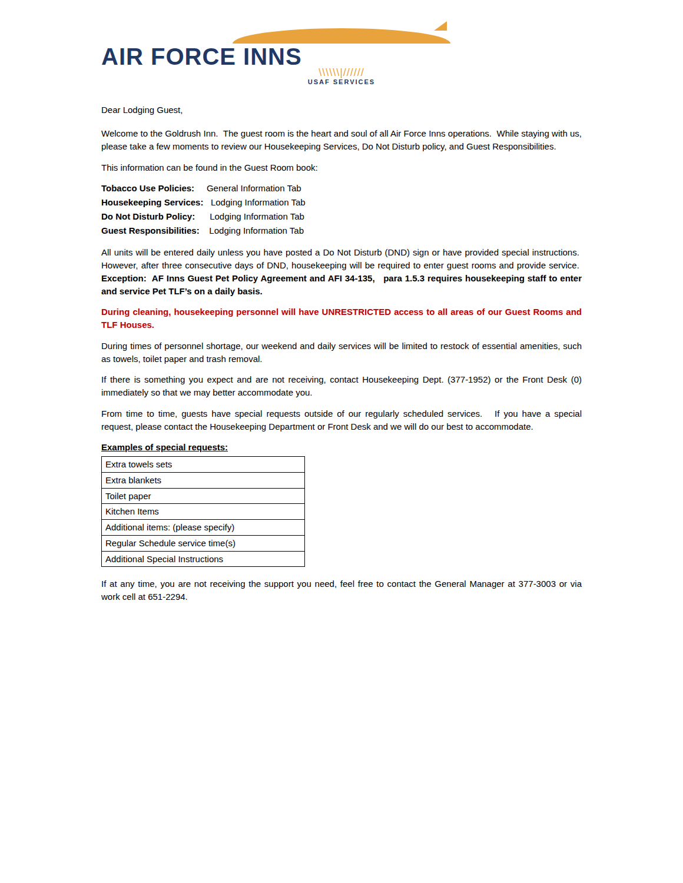AIR FORCE INNS
\\\\\\|//////
USAF SERVICES
Dear Lodging Guest,
Welcome to the Goldrush Inn. The guest room is the heart and soul of all Air Force Inns operations. While staying with us, please take a few moments to review our Housekeeping Services, Do Not Disturb policy, and Guest Responsibilities.
This information can be found in the Guest Room book:
Tobacco Use Policies: General Information Tab
Housekeeping Services: Lodging Information Tab
Do Not Disturb Policy: Lodging Information Tab
Guest Responsibilities: Lodging Information Tab
All units will be entered daily unless you have posted a Do Not Disturb (DND) sign or have provided special instructions. However, after three consecutive days of DND, housekeeping will be required to enter guest rooms and provide service. Exception: AF Inns Guest Pet Policy Agreement and AFI 34-135, para 1.5.3 requires housekeeping staff to enter and service Pet TLF’s on a daily basis.
During cleaning, housekeeping personnel will have UNRESTRICTED access to all areas of our Guest Rooms and TLF Houses.
During times of personnel shortage, our weekend and daily services will be limited to restock of essential amenities, such as towels, toilet paper and trash removal.
If there is something you expect and are not receiving, contact Housekeeping Dept. (377-1952) or the Front Desk (0) immediately so that we may better accommodate you.
From time to time, guests have special requests outside of our regularly scheduled services. If you have a special request, please contact the Housekeeping Department or Front Desk and we will do our best to accommodate.
Examples of special requests:
| Extra towels sets |
| Extra blankets |
| Toilet paper |
| Kitchen Items |
| Additional items: (please specify) |
| Regular Schedule service time(s) |
| Additional Special Instructions |
If at any time, you are not receiving the support you need, feel free to contact the General Manager at 377-3003 or via work cell at 651-2294.